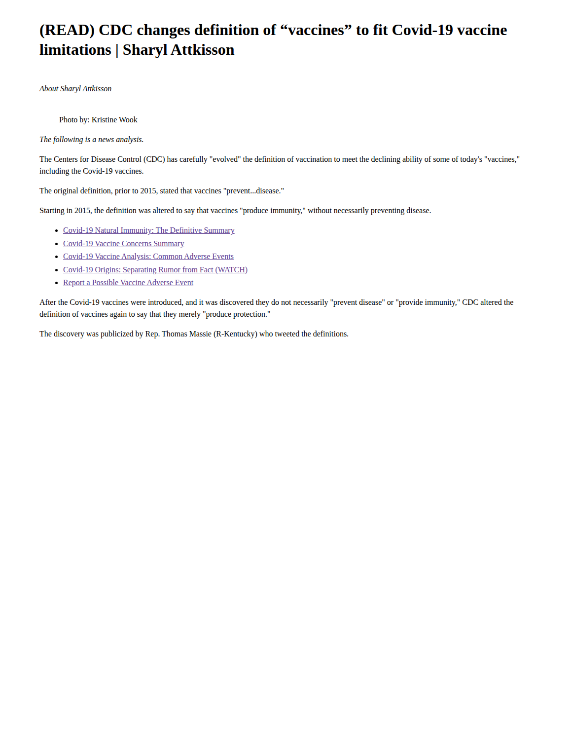(READ) CDC changes definition of “vaccines” to fit Covid-19 vaccine limitations | Sharyl Attkisson
About Sharyl Attkisson
Photo by: Kristine Wook
The following is a news analysis.
The Centers for Disease Control (CDC) has carefully "evolved" the definition of vaccination to meet the declining ability of some of today's "vaccines," including the Covid-19 vaccines.
The original definition, prior to 2015, stated that vaccines "prevent...disease."
Starting in 2015, the definition was altered to say that vaccines "produce immunity," without necessarily preventing disease.
Covid-19 Natural Immunity: The Definitive Summary
Covid-19 Vaccine Concerns Summary
Covid-19 Vaccine Analysis: Common Adverse Events
Covid-19 Origins: Separating Rumor from Fact (WATCH)
Report a Possible Vaccine Adverse Event
After the Covid-19 vaccines were introduced, and it was discovered they do not necessarily "prevent disease" or "provide immunity," CDC altered the definition of vaccines again to say that they merely "produce protection."
The discovery was publicized by Rep. Thomas Massie (R-Kentucky) who tweeted the definitions.